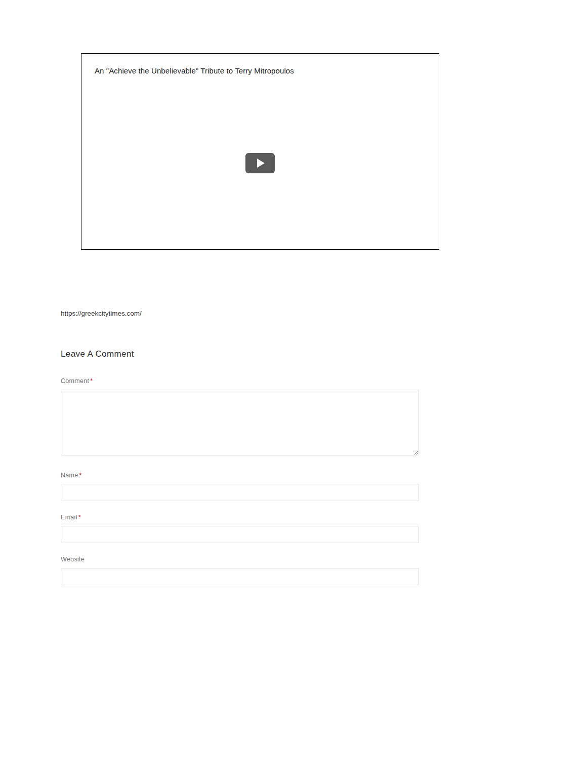An "Achieve the Unbelievable" Tribute to Terry Mitropoulos
https://greekcitytimes.com/
Leave A Comment
Comment*
Name*
Email*
Website